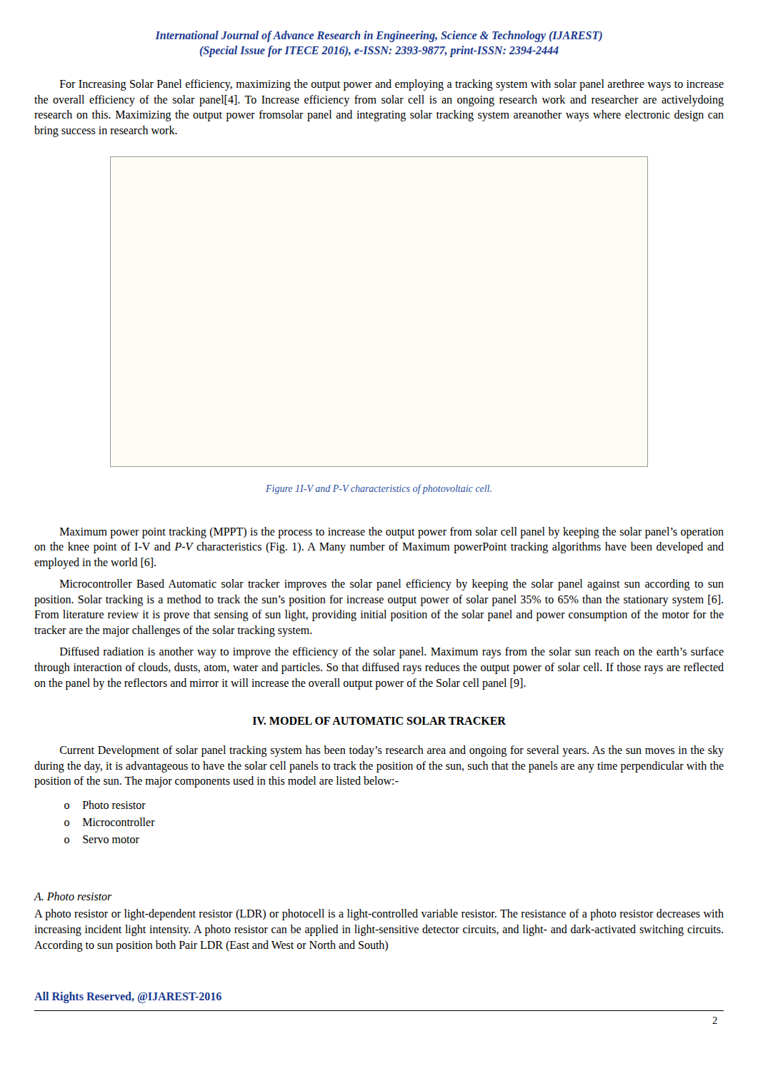International Journal of Advance Research in Engineering, Science & Technology (IJAREST) (Special Issue for ITECE 2016), e-ISSN: 2393-9877, print-ISSN: 2394-2444
For Increasing Solar Panel efficiency, maximizing the output power and employing a tracking system with solar panel arethree ways to increase the overall efficiency of the solar panel[4]. To Increase efficiency from solar cell is an ongoing research work and researcher are activelydoing research on this. Maximizing the output power fromsolar panel and integrating solar tracking system areanother ways where electronic design can bring success in research work.
Figure 1I-V and P-V characteristics of photovoltaic cell.
Maximum power point tracking (MPPT) is the process to increase the output power from solar cell panel by keeping the solar panel’s operation on the knee point of I-V and P-V characteristics (Fig. 1). A Many number of Maximum powerPoint tracking algorithms have been developed and employed in the world [6].
Microcontroller Based Automatic solar tracker improves the solar panel efficiency by keeping the solar panel against sun according to sun position. Solar tracking is a method to track the sun’s position for increase output power of solar panel 35% to 65% than the stationary system [6]. From literature review it is prove that sensing of sun light, providing initial position of the solar panel and power consumption of the motor for the tracker are the major challenges of the solar tracking system.
Diffused radiation is another way to improve the efficiency of the solar panel. Maximum rays from the solar sun reach on the earth’s surface through interaction of clouds, dusts, atom, water and particles. So that diffused rays reduces the output power of solar cell. If those rays are reflected on the panel by the reflectors and mirror it will increase the overall output power of the Solar cell panel [9].
IV. Model of Automatic Solar Tracker
Current Development of solar panel tracking system has been today’s research area and ongoing for several years. As the sun moves in the sky during the day, it is advantageous to have the solar cell panels to track the position of the sun, such that the panels are any time perpendicular with the position of the sun. The major components used in this model are listed below:-
Photo resistor
Microcontroller
Servo motor
A. Photo resistor
A photo resistor or light-dependent resistor (LDR) or photocell is a light-controlled variable resistor. The resistance of a photo resistor decreases with increasing incident light intensity. A photo resistor can be applied in light-sensitive detector circuits, and light- and dark-activated switching circuits. According to sun position both Pair LDR (East and West or North and South)
All Rights Reserved, @IJAREST-2016
2